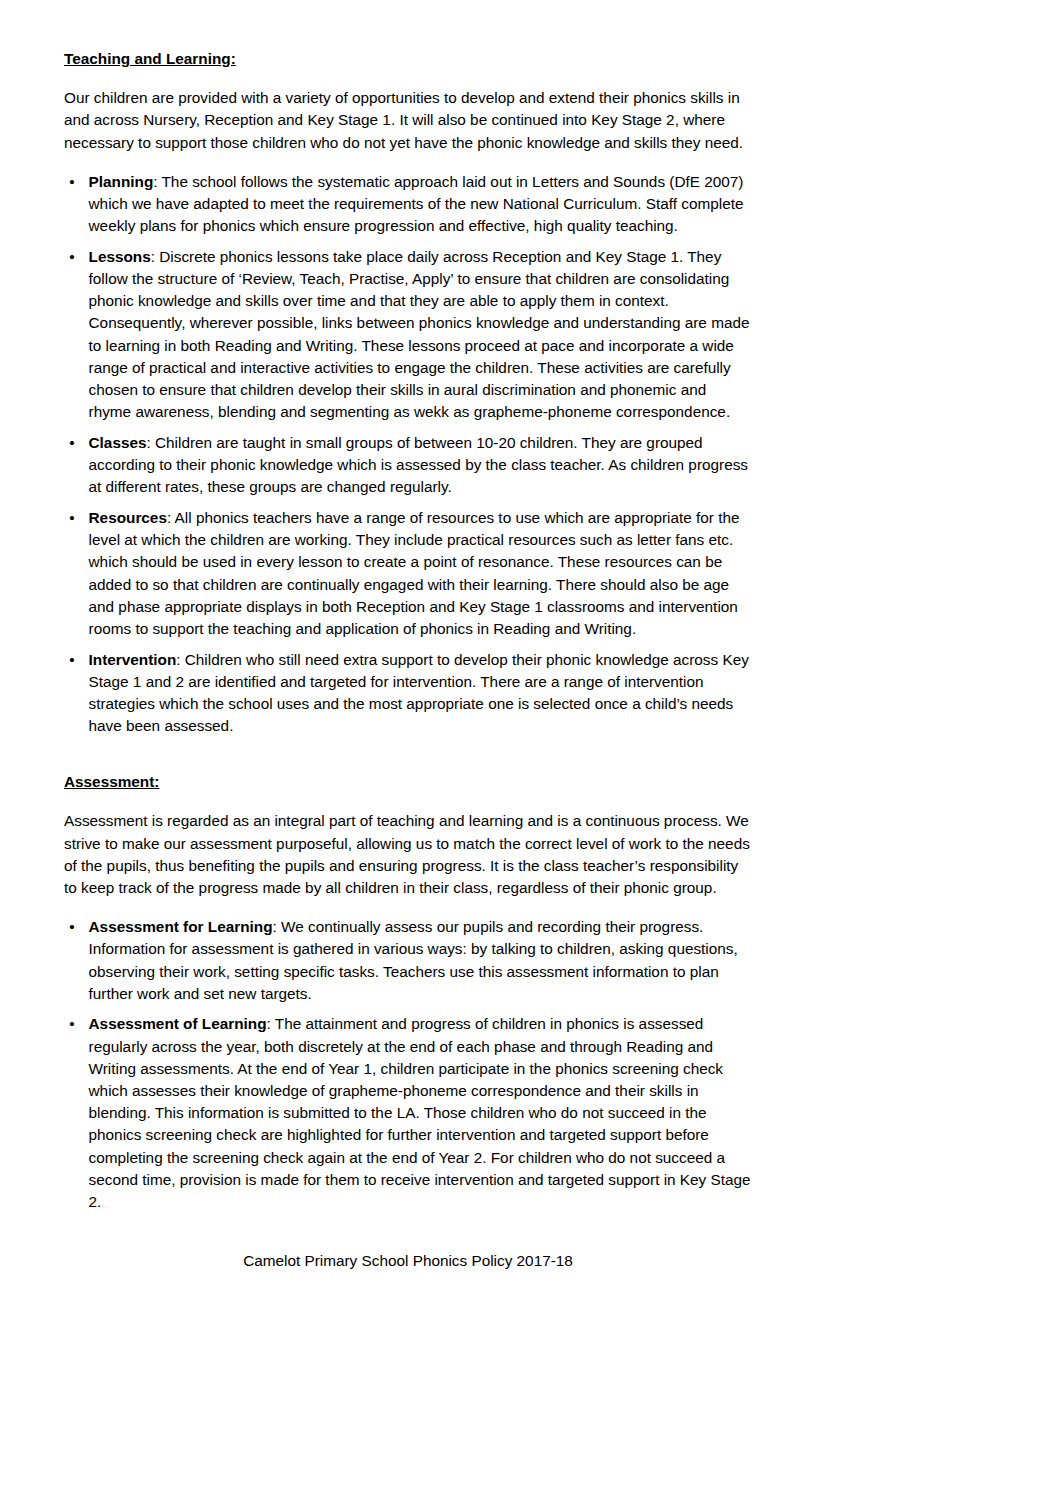Teaching and Learning:
Our children are provided with a variety of opportunities to develop and extend their phonics skills in and across Nursery, Reception and Key Stage 1. It will also be continued into Key Stage 2, where necessary to support those children who do not yet have the phonic knowledge and skills they need.
Planning: The school follows the systematic approach laid out in Letters and Sounds (DfE 2007) which we have adapted to meet the requirements of the new National Curriculum. Staff complete weekly plans for phonics which ensure progression and effective, high quality teaching.
Lessons: Discrete phonics lessons take place daily across Reception and Key Stage 1. They follow the structure of ‘Review, Teach, Practise, Apply’ to ensure that children are consolidating phonic knowledge and skills over time and that they are able to apply them in context. Consequently, wherever possible, links between phonics knowledge and understanding are made to learning in both Reading and Writing. These lessons proceed at pace and incorporate a wide range of practical and interactive activities to engage the children. These activities are carefully chosen to ensure that children develop their skills in aural discrimination and phonemic and rhyme awareness, blending and segmenting as wekk as grapheme-phoneme correspondence.
Classes: Children are taught in small groups of between 10-20 children. They are grouped according to their phonic knowledge which is assessed by the class teacher. As children progress at different rates, these groups are changed regularly.
Resources: All phonics teachers have a range of resources to use which are appropriate for the level at which the children are working. They include practical resources such as letter fans etc. which should be used in every lesson to create a point of resonance. These resources can be added to so that children are continually engaged with their learning. There should also be age and phase appropriate displays in both Reception and Key Stage 1 classrooms and intervention rooms to support the teaching and application of phonics in Reading and Writing.
Intervention: Children who still need extra support to develop their phonic knowledge across Key Stage 1 and 2 are identified and targeted for intervention. There are a range of intervention strategies which the school uses and the most appropriate one is selected once a child’s needs have been assessed.
Assessment:
Assessment is regarded as an integral part of teaching and learning and is a continuous process. We strive to make our assessment purposeful, allowing us to match the correct level of work to the needs of the pupils, thus benefiting the pupils and ensuring progress. It is the class teacher’s responsibility to keep track of the progress made by all children in their class, regardless of their phonic group.
Assessment for Learning: We continually assess our pupils and recording their progress. Information for assessment is gathered in various ways: by talking to children, asking questions, observing their work, setting specific tasks. Teachers use this assessment information to plan further work and set new targets.
Assessment of Learning: The attainment and progress of children in phonics is assessed regularly across the year, both discretely at the end of each phase and through Reading and Writing assessments. At the end of Year 1, children participate in the phonics screening check which assesses their knowledge of grapheme-phoneme correspondence and their skills in blending. This information is submitted to the LA. Those children who do not succeed in the phonics screening check are highlighted for further intervention and targeted support before completing the screening check again at the end of Year 2. For children who do not succeed a second time, provision is made for them to receive intervention and targeted support in Key Stage 2.
Camelot Primary School Phonics Policy 2017-18